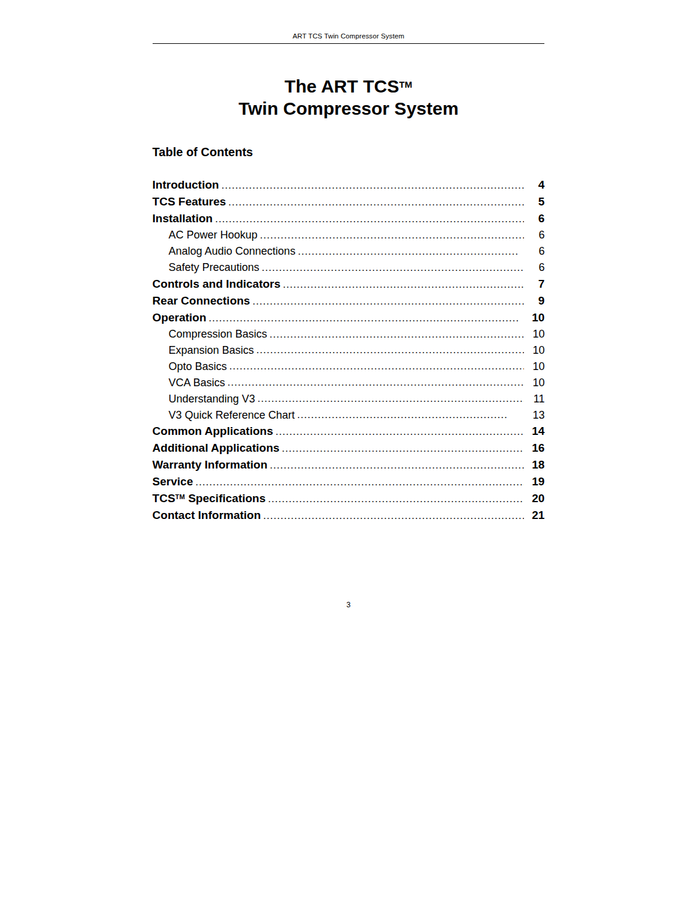ART TCS Twin Compressor System
The ART TCSTM
Twin Compressor System
Table of Contents
Introduction .......................................................................................... 4
TCS Features ......................................................................................... 5
Installation ............................................................................................ 6
AC Power Hookup ............................................................................... 6
Analog Audio Connections ................................................................ 6
Safety Precautions .............................................................................. 6
Controls and Indicators .......................................................................... 7
Rear Connections ................................................................................... 9
Operation .......................................................................................... 10
Compression Basics .......................................................................... 10
Expansion Basics .............................................................................. 10
Opto Basics ....................................................................................... 10
VCA Basics ....................................................................................... 10
Understanding V3 .............................................................................. 11
V3 Quick Reference Chart ............................................................. 13
Common Applications .......................................................................... 14
Additional Applications ........................................................................ 16
Warranty Information ............................................................................ 18
Service ................................................................................................ 19
TCSTM Specifications ............................................................................. 20
Contact Information .............................................................................. 21
3